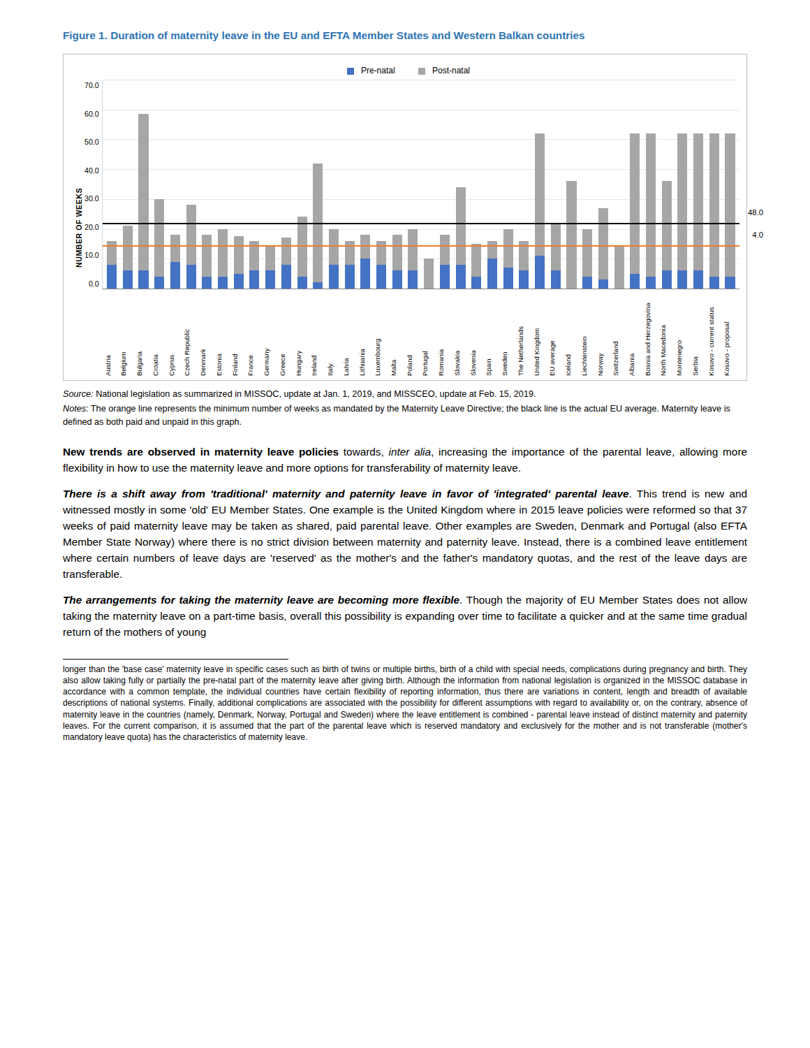Figure 1. Duration of maternity leave in the EU and EFTA Member States and Western Balkan countries
Pre-natal Post-natal
NUMBER OF WEEKS
70.0
60.0
50.0
40.0
30.0
20.0
10.0
0.0
48.0
4.0
Austria
Belgium
Bulgaria
Croatia
Cyprus
Czech Republic
Denmark
Estonia
Finland
France
Germany
Greece
Hungary
Ireland
Italy
Latvia
Lithuania
Luxembourg
Malta
Poland
Portugal
Romania
Slovakia
Slovenia
Spain
Sweden
The Netherlands
United Kingdom
EU average
Iceland
Liechtenstein
Norway
Switzerland
Albania
Bosnia and Herzegovina
North Macedonia
Montenegro
Serbia
Kosovo - current status
Kosovo - proposal
Source: National legislation as summarized in MISSOC, update at Jan. 1, 2019, and MISSCEO, update at Feb. 15, 2019.
Notes: The orange line represents the minimum number of weeks as mandated by the Maternity Leave Directive; the black line is the actual EU average. Maternity leave is defined as both paid and unpaid in this graph.
New trends are observed in maternity leave policies towards, inter alia, increasing the importance of the parental leave, allowing more flexibility in how to use the maternity leave and more options for transferability of maternity leave.
There is a shift away from 'traditional' maternity and paternity leave in favor of 'integrated' parental leave. This trend is new and witnessed mostly in some 'old' EU Member States. One example is the United Kingdom where in 2015 leave policies were reformed so that 37 weeks of paid maternity leave may be taken as shared, paid parental leave. Other examples are Sweden, Denmark and Portugal (also EFTA Member State Norway) where there is no strict division between maternity and paternity leave. Instead, there is a combined leave entitlement where certain numbers of leave days are 'reserved' as the mother's and the father's mandatory quotas, and the rest of the leave days are transferable.
The arrangements for taking the maternity leave are becoming more flexible. Though the majority of EU Member States does not allow taking the maternity leave on a part-time basis, overall this possibility is expanding over time to facilitate a quicker and at the same time gradual return of the mothers of young
longer than the 'base case' maternity leave in specific cases such as birth of twins or multiple births, birth of a child with special needs, complications during pregnancy and birth. They also allow taking fully or partially the pre-natal part of the maternity leave after giving birth. Although the information from national legislation is organized in the MISSOC database in accordance with a common template, the individual countries have certain flexibility of reporting information, thus there are variations in content, length and breadth of available descriptions of national systems. Finally, additional complications are associated with the possibility for different assumptions with regard to availability or, on the contrary, absence of maternity leave in the countries (namely, Denmark, Norway, Portugal and Sweden) where the leave entitlement is combined - parental leave instead of distinct maternity and paternity leaves. For the current comparison, it is assumed that the part of the parental leave which is reserved mandatory and exclusively for the mother and is not transferable (mother's mandatory leave quota) has the characteristics of maternity leave.